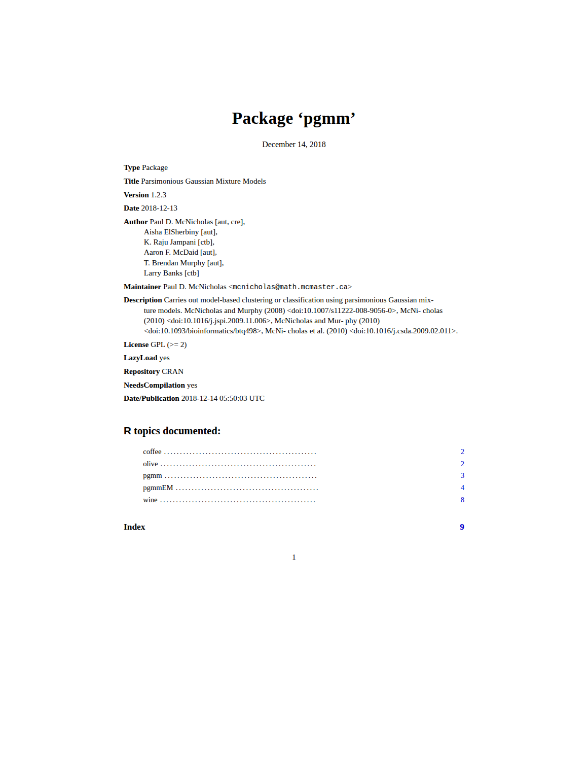Package ‘pgmm’
December 14, 2018
Type Package
Title Parsimonious Gaussian Mixture Models
Version 1.2.3
Date 2018-12-13
Author Paul D. McNicholas [aut, cre],
Aisha ElSherbiny [aut],
K. Raju Jampani [ctb],
Aaron F. McDaid [aut],
T. Brendan Murphy [aut],
Larry Banks [ctb]
Maintainer Paul D. McNicholas <mcnicholas@math.mcmaster.ca>
Description Carries out model-based clustering or classification using parsimonious Gaussian mix-
ture models. McNicholas and Murphy (2008) <doi:10.1007/s11222-008-9056-0>, McNi- cholas (2010) <doi:10.1016/j.jspi.2009.11.006>, McNicholas and Mur- phy (2010) <doi:10.1093/bioinformatics/btq498>, McNi- cholas et al. (2010) <doi:10.1016/j.csda.2009.02.011>.
License GPL (>= 2)
LazyLoad yes
Repository CRAN
NeedsCompilation yes
Date/Publication 2018-12-14 05:50:03 UTC
R topics documented:
coffee................................................ 2
olive................................................. 2
pgmm................................................ 3
pgmmEM............................................. 4
wine................................................. 8
Index 9
1